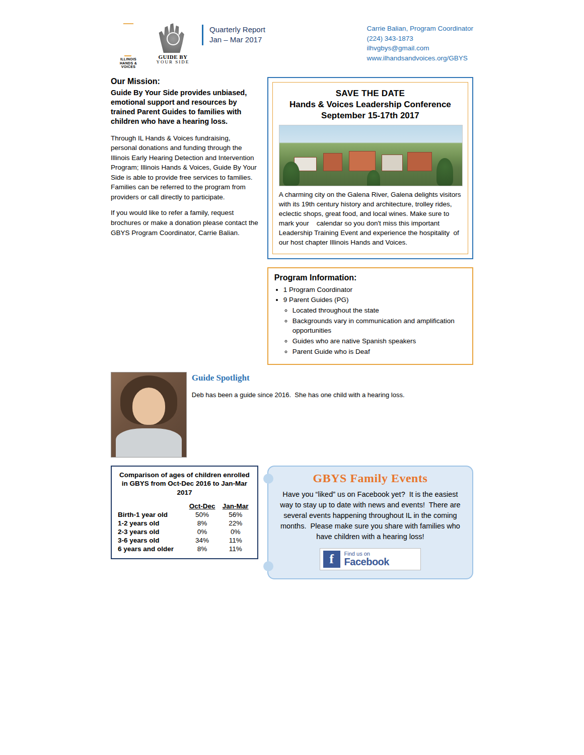ILLINOIS
HANDS &
VOICES
GUIDE BY
YOUR SIDE
Quarterly Report
Jan – Mar 2017
Carrie Balian, Program Coordinator
(224) 343-1873
ilhvgbys@gmail.com
www.ilhandsandvoices.org/GBYS
Our Mission:
Guide By Your Side provides unbiased, emotional support and resources by trained Parent Guides to families with children who have a hearing loss.
Through IL Hands & Voices fundraising, personal donations and funding through the Illinois Early Hearing Detection and Intervention Program; Illinois Hands & Voices, Guide By Your Side is able to provide free services to families. Families can be referred to the program from providers or call directly to participate.
If you would like to refer a family, request brochures or make a donation please contact the GBYS Program Coordinator, Carrie Balian.
SAVE THE DATE
Hands & Voices Leadership Conference
September 15-17th 2017
A charming city on the Galena River, Galena delights visitors with its 19th century history and architecture, trolley rides, eclectic shops, great food, and local wines. Make sure to mark your calendar so you don't miss this important Leadership Training Event and experience the hospitality of our host chapter Illinois Hands and Voices.
Program Information:
1 Program Coordinator
9 Parent Guides (PG)
Located throughout the state
Backgrounds vary in communication and amplification opportunities
Guides who are native Spanish speakers
Parent Guide who is Deaf
Guide Spotlight
Deb has been a guide since 2016. She has one child with a hearing loss.
Comparison of ages of children enrolled in GBYS from Oct-Dec 2016 to Jan-Mar 2017
| | Oct-Dec | Jan-Mar |
| --- | --- | --- |
| Birth-1 year old | 50% | 56% |
| 1-2 years old | 8% | 22% |
| 2-3 years old | 0% | 0% |
| 3-6 years old | 34% | 11% |
| 6 years and older | 8% | 11% |
GBYS Family Events
Have you “liked” us on Facebook yet? It is the easiest way to stay up to date with news and events! There are several events happening throughout IL in the coming months. Please make sure you share with families who have children with a hearing loss!
f
Find us on
Facebook